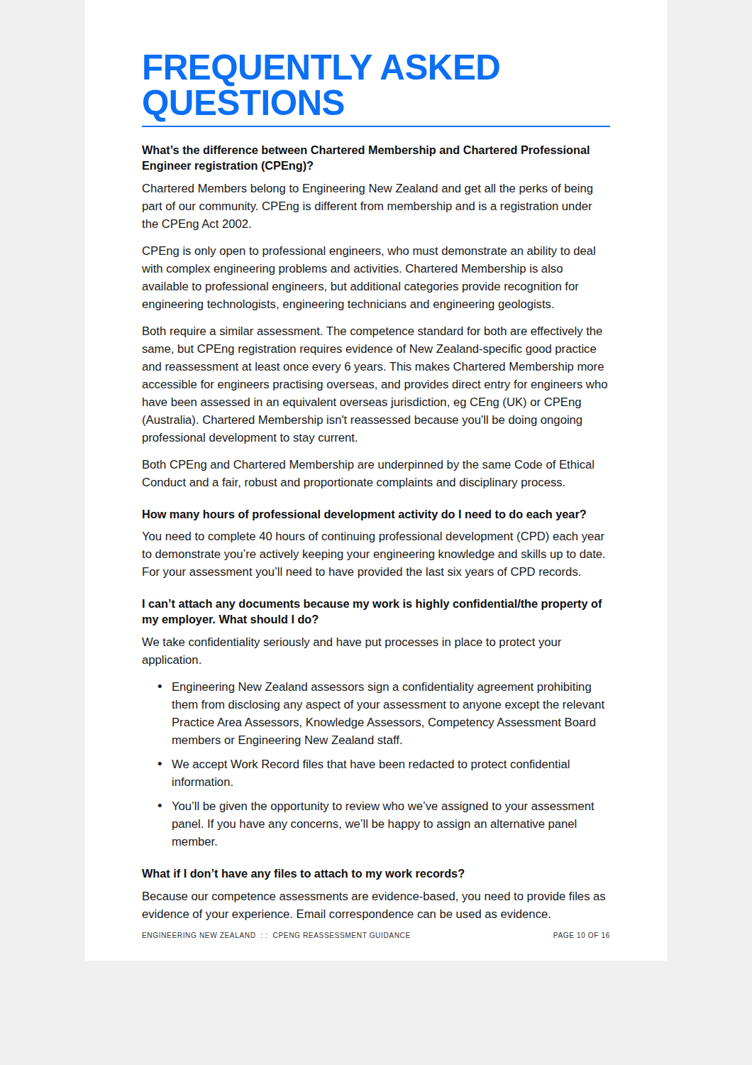Frequently asked
questions
What’s the difference between Chartered Membership and Chartered Professional Engineer registration (CPEng)?
Chartered Members belong to Engineering New Zealand and get all the perks of being part of our community. CPEng is different from membership and is a registration under the CPEng Act 2002.
CPEng is only open to professional engineers, who must demonstrate an ability to deal with complex engineering problems and activities. Chartered Membership is also available to professional engineers, but additional categories provide recognition for engineering technologists, engineering technicians and engineering geologists.
Both require a similar assessment. The competence standard for both are effectively the same, but CPEng registration requires evidence of New Zealand-specific good practice and reassessment at least once every 6 years. This makes Chartered Membership more accessible for engineers practising overseas, and provides direct entry for engineers who have been assessed in an equivalent overseas jurisdiction, eg CEng (UK) or CPEng (Australia). Chartered Membership isn't reassessed because you'll be doing ongoing professional development to stay current.
Both CPEng and Chartered Membership are underpinned by the same Code of Ethical Conduct and a fair, robust and proportionate complaints and disciplinary process.
How many hours of professional development activity do I need to do each year?
You need to complete 40 hours of continuing professional development (CPD) each year to demonstrate you’re actively keeping your engineering knowledge and skills up to date. For your assessment you’ll need to have provided the last six years of CPD records.
I can’t attach any documents because my work is highly confidential/the property of my employer. What should I do?
We take confidentiality seriously and have put processes in place to protect your application.
Engineering New Zealand assessors sign a confidentiality agreement prohibiting them from disclosing any aspect of your assessment to anyone except the relevant Practice Area Assessors, Knowledge Assessors, Competency Assessment Board members or Engineering New Zealand staff.
We accept Work Record files that have been redacted to protect confidential information.
You’ll be given the opportunity to review who we’ve assigned to your assessment panel. If you have any concerns, we’ll be happy to assign an alternative panel member.
What if I don’t have any files to attach to my work records?
Because our competence assessments are evidence-based, you need to provide files as evidence of your experience. Email correspondence can be used as evidence.
Engineering New Zealand : : CPEng Reassessment Guidance Page 10 of 16